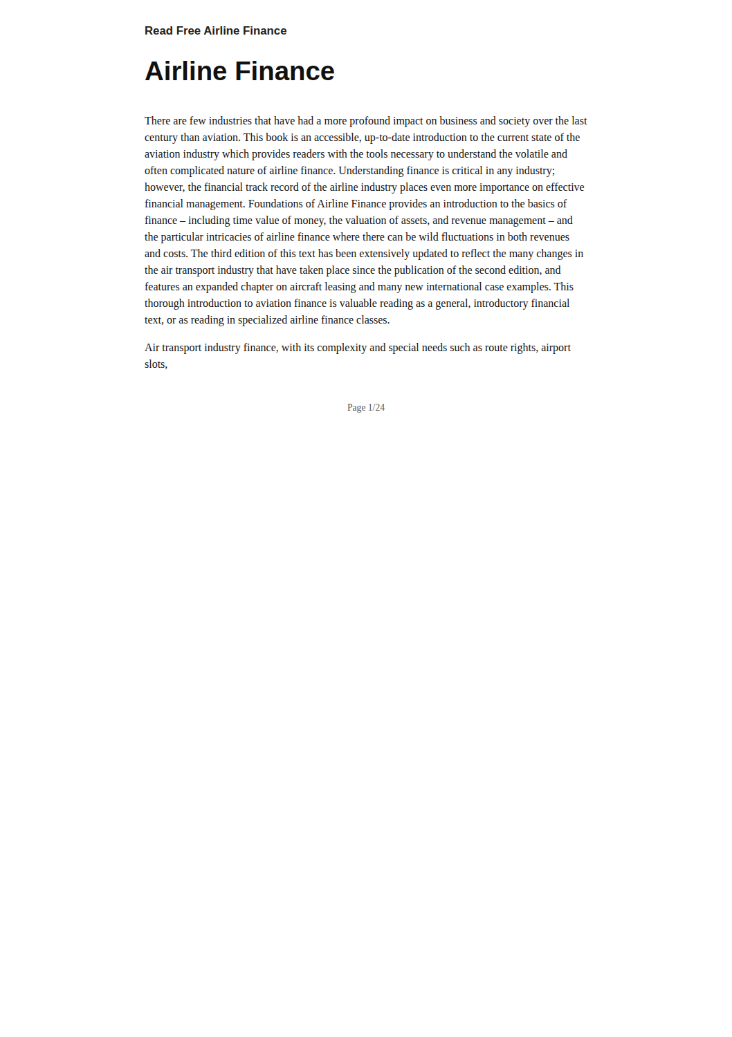Read Free Airline Finance
Airline Finance
There are few industries that have had a more profound impact on business and society over the last century than aviation. This book is an accessible, up-to-date introduction to the current state of the aviation industry which provides readers with the tools necessary to understand the volatile and often complicated nature of airline finance. Understanding finance is critical in any industry; however, the financial track record of the airline industry places even more importance on effective financial management. Foundations of Airline Finance provides an introduction to the basics of finance – including time value of money, the valuation of assets, and revenue management – and the particular intricacies of airline finance where there can be wild fluctuations in both revenues and costs. The third edition of this text has been extensively updated to reflect the many changes in the air transport industry that have taken place since the publication of the second edition, and features an expanded chapter on aircraft leasing and many new international case examples. This thorough introduction to aviation finance is valuable reading as a general, introductory financial text, or as reading in specialized airline finance classes.
Air transport industry finance, with its complexity and special needs such as route rights, airport slots,
Page 1/24